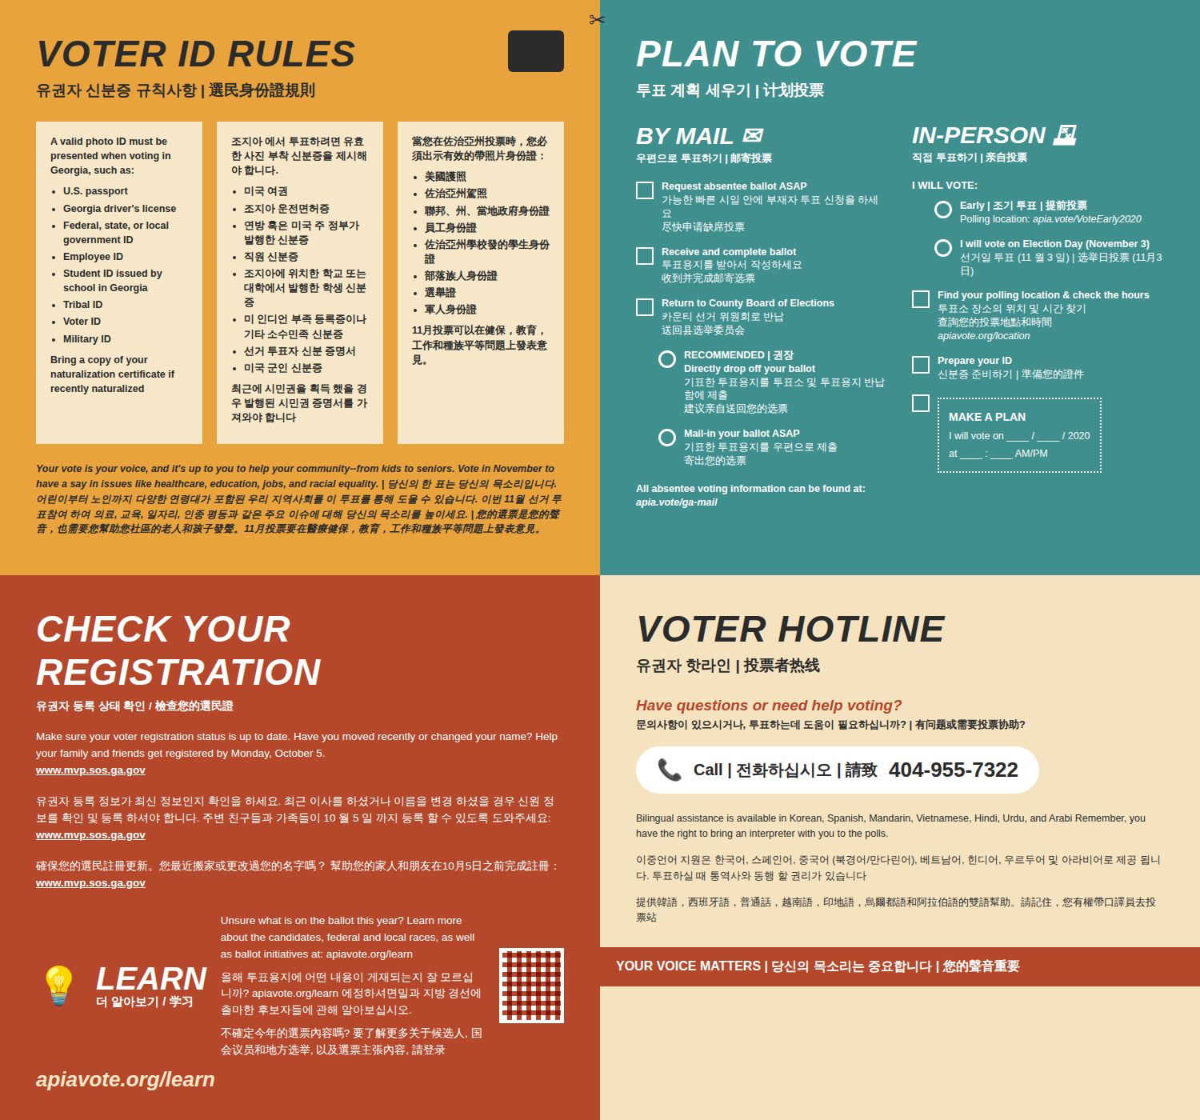VOTER ID RULES
유권자 신분증 규칙사항 | 選民身份證規則
A valid photo ID must be presented when voting in Georgia, such as:
U.S. passport
Georgia driver's license
Federal, state, or local government ID
Employee ID
Student ID issued by school in Georgia
Tribal ID
Voter ID
Military ID
Bring a copy of your naturalization certificate if recently naturalized
조지아 에서 투표하려면 유효한 사진 부착 신분증을 제시해야 합니다.
미국 여권
조지아 운전면허증
연방 혹은 미국 주 정부가 발행한 신분증
직원 신분증
조지아에 위치한 학교 또는 대학에서 발행한 학생 신분증
미 인디언 부족 등록증이나 기타 소수민족 신분증
선거 투표자 신분 증명서
미국 군인 신분증
최근에 시민권을 획득 했을 경우 발행된 시민권 증명서를 가져와야 합니다
當您在佐治亞州投票時，您必須出示有效的帶照片身份證：
美國護照
佐治亞州駕照
聯邦、州、當地政府身份證
員工身份證
佐治亞州學校發的學生身份證
部落族人身份證
選舉證
軍人身份證
11月投票可以在健保，教育，工作和種族平等問題上發表意見。
Your vote is your voice, and it's up to you to help your community--from kids to seniors. Vote in November to have a say in issues like healthcare, education, jobs, and racial equality. | 당신의 한 표는 당신의 목소리입니다. 어린이부터 노인까지 다양한 연령대가 포함된 우리 지역사회를 이 투표를 통해 도울 수 있습니다. 이번 11월 선거 투표참여 하여 의료, 교육, 일자리, 인종 평등과 같은 주요 이슈에 대해 당신의 목소리를 높이세요. | 您的選票是您的聲音，也需要您幫助您社區的老人和孩子發聲。11月投票要在醫療健保，教育，工作和種族平等問題上發表意見。
✂
PLAN TO VOTE
투표 계획 세우기 | 计划投票
BY MAIL ✉
우편으로 투표하기 | 邮寄投票
Request absentee ballot ASAP
가능한 빠른 시일 안에 부재자 투표 신청을 하세요
尽快申请缺席投票
Receive and complete ballot
투표용지를 받아서 작성하세요
收到并完成邮寄选票
Return to County Board of Elections
카운티 선거 위원회로 반납
送回县选举委员会
RECOMMENDED | 권장
Directly drop off your ballot
기표한 투표용지를 투표소 및 투표용지 반납함에 제출
建议亲自送回您的选票
Mail-in your ballot ASAP
기표한 투표용지를 우편으로 제출
寄出您的选票
All absentee voting information can be found at: apia.vote/ga-mail
IN-PERSON 🗳
직접 투표하기 | 亲自投票
I WILL VOTE:
Early | 조기 투표 | 提前投票
Polling location: apia.vote/VoteEarly2020
I will vote on Election Day (November 3)
선거일 투표 (11 월 3 일) | 选举日投票 (11月3日)
Find your polling location & check the hours
투표소 장소의 위치 및 시간 찾기
查詢您的投票地點和時間
apiavote.org/location
Prepare your ID
신분증 준비하기 | 準備您的證件
MAKE A PLAN
I will vote on ____ / ____ / 2020
at ____ : ____ AM/PM
CHECK YOUR REGISTRATION
유권자 등록 상태 확인 / 檢查您的選民證
Make sure your voter registration status is up to date. Have you moved recently or changed your name? Help your family and friends get registered by Monday, October 5.
www.mvp.sos.ga.gov
유권자 등록 정보가 최신 정보인지 확인을 하세요. 최근 이사를 하셨거나 이름을 변경 하셨을 경우 신원 정보를 확인 및 등록 하셔야 합니다. 주변 친구들과 가족들이 10 월 5 일 까지 등록 할 수 있도록 도와주세요: www.mvp.sos.ga.gov
確保您的選民註冊更新。您最近搬家或更改過您的名字嗎？ 幫助您的家人和朋友在10月5日之前完成註冊： www.mvp.sos.ga.gov
💡
LEARN
더 알아보기 / 学习
Unsure what is on the ballot this year? Learn more about the candidates, federal and local races, as well as ballot initiatives at: apiavote.org/learn
올해 투표용지에 어떤 내용이 게재되는지 잘 모르십니까? apiavote.org/learn 에정하셔면밀과 지방 경선에 출마한 후보자들에 관해 알아보십시오.
不確定今年的選票內容嗎? 要了解更多关于候选人, 国会议员和地方选举, 以及選票主張內容, 請登录
apiavote.org/learn
VOTER HOTLINE
유권자 핫라인 | 投票者热线
Have questions or need help voting?
문의사항이 있으시거나, 투표하는데 도움이 필요하십니까? | 有问题或需要投票协助?
📞 Call | 전화하십시오 | 請致 404-955-7322
Bilingual assistance is available in Korean, Spanish, Mandarin, Vietnamese, Hindi, Urdu, and Arabi Remember, you have the right to bring an interpreter with you to the polls.
이중언어 지원은 한국어, 스페인어, 중국어 (북경어/만다린어), 베트남어, 힌디어, 우르두어 및 아라비어로 제공 됩니다. 투표하실 때 통역사와 동행 할 권리가 있습니다
提供韓語，西班牙語，普通話，越南語，印地語，烏爾都語和阿拉伯語的雙語幫助。請記住，您有權帶口譯員去投票站
YOUR VOICE MATTERS | 당신의 목소리는 중요합니다 | 您的聲音重要